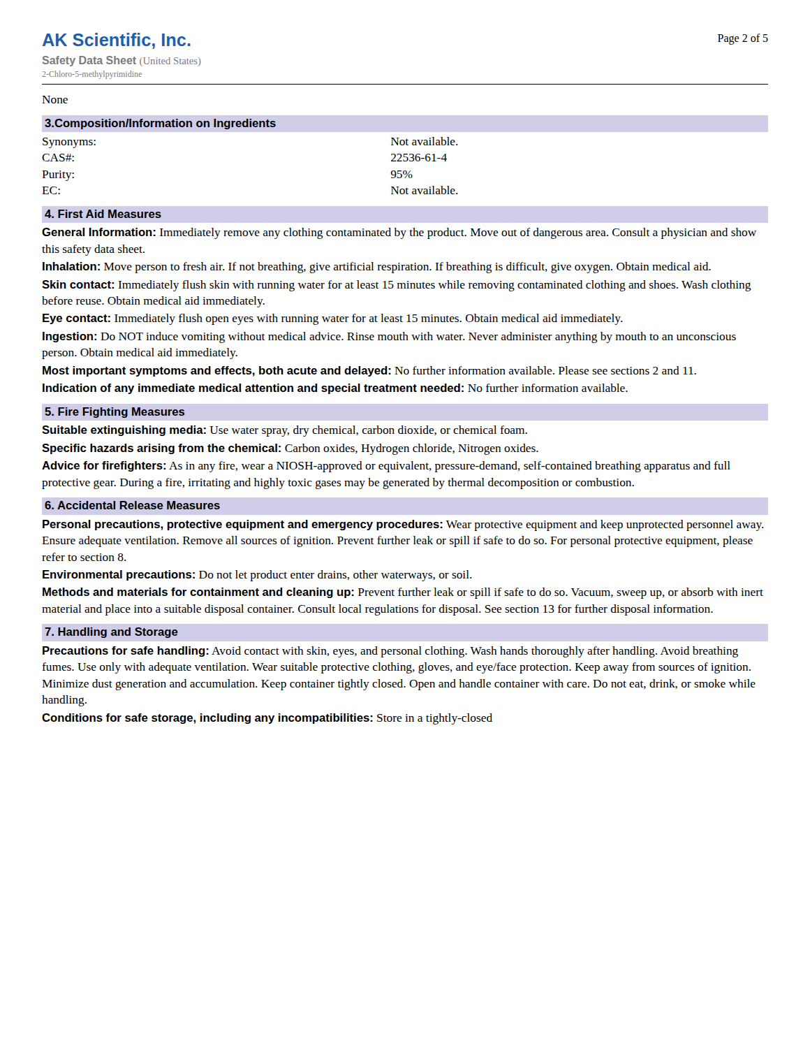Page 2 of 5
AK Scientific, Inc.
Safety Data Sheet (United States)
2-Chloro-5-methylpyrimidine
None
3.Composition/Information on Ingredients
| Synonyms: | Not available. |
| CAS#: | 22536-61-4 |
| Purity: | 95% |
| EC: | Not available. |
4. First Aid Measures
General Information: Immediately remove any clothing contaminated by the product. Move out of dangerous area. Consult a physician and show this safety data sheet.
Inhalation: Move person to fresh air. If not breathing, give artificial respiration. If breathing is difficult, give oxygen. Obtain medical aid.
Skin contact: Immediately flush skin with running water for at least 15 minutes while removing contaminated clothing and shoes. Wash clothing before reuse. Obtain medical aid immediately.
Eye contact: Immediately flush open eyes with running water for at least 15 minutes. Obtain medical aid immediately.
Ingestion: Do NOT induce vomiting without medical advice. Rinse mouth with water. Never administer anything by mouth to an unconscious person. Obtain medical aid immediately.
Most important symptoms and effects, both acute and delayed: No further information available. Please see sections 2 and 11.
Indication of any immediate medical attention and special treatment needed: No further information available.
5. Fire Fighting Measures
Suitable extinguishing media: Use water spray, dry chemical, carbon dioxide, or chemical foam.
Specific hazards arising from the chemical: Carbon oxides, Hydrogen chloride, Nitrogen oxides.
Advice for firefighters: As in any fire, wear a NIOSH-approved or equivalent, pressure-demand, self-contained breathing apparatus and full protective gear. During a fire, irritating and highly toxic gases may be generated by thermal decomposition or combustion.
6. Accidental Release Measures
Personal precautions, protective equipment and emergency procedures: Wear protective equipment and keep unprotected personnel away. Ensure adequate ventilation. Remove all sources of ignition. Prevent further leak or spill if safe to do so. For personal protective equipment, please refer to section 8.
Environmental precautions: Do not let product enter drains, other waterways, or soil.
Methods and materials for containment and cleaning up: Prevent further leak or spill if safe to do so. Vacuum, sweep up, or absorb with inert material and place into a suitable disposal container. Consult local regulations for disposal. See section 13 for further disposal information.
7. Handling and Storage
Precautions for safe handling: Avoid contact with skin, eyes, and personal clothing. Wash hands thoroughly after handling. Avoid breathing fumes. Use only with adequate ventilation. Wear suitable protective clothing, gloves, and eye/face protection. Keep away from sources of ignition. Minimize dust generation and accumulation. Keep container tightly closed. Open and handle container with care. Do not eat, drink, or smoke while handling.
Conditions for safe storage, including any incompatibilities: Store in a tightly-closed